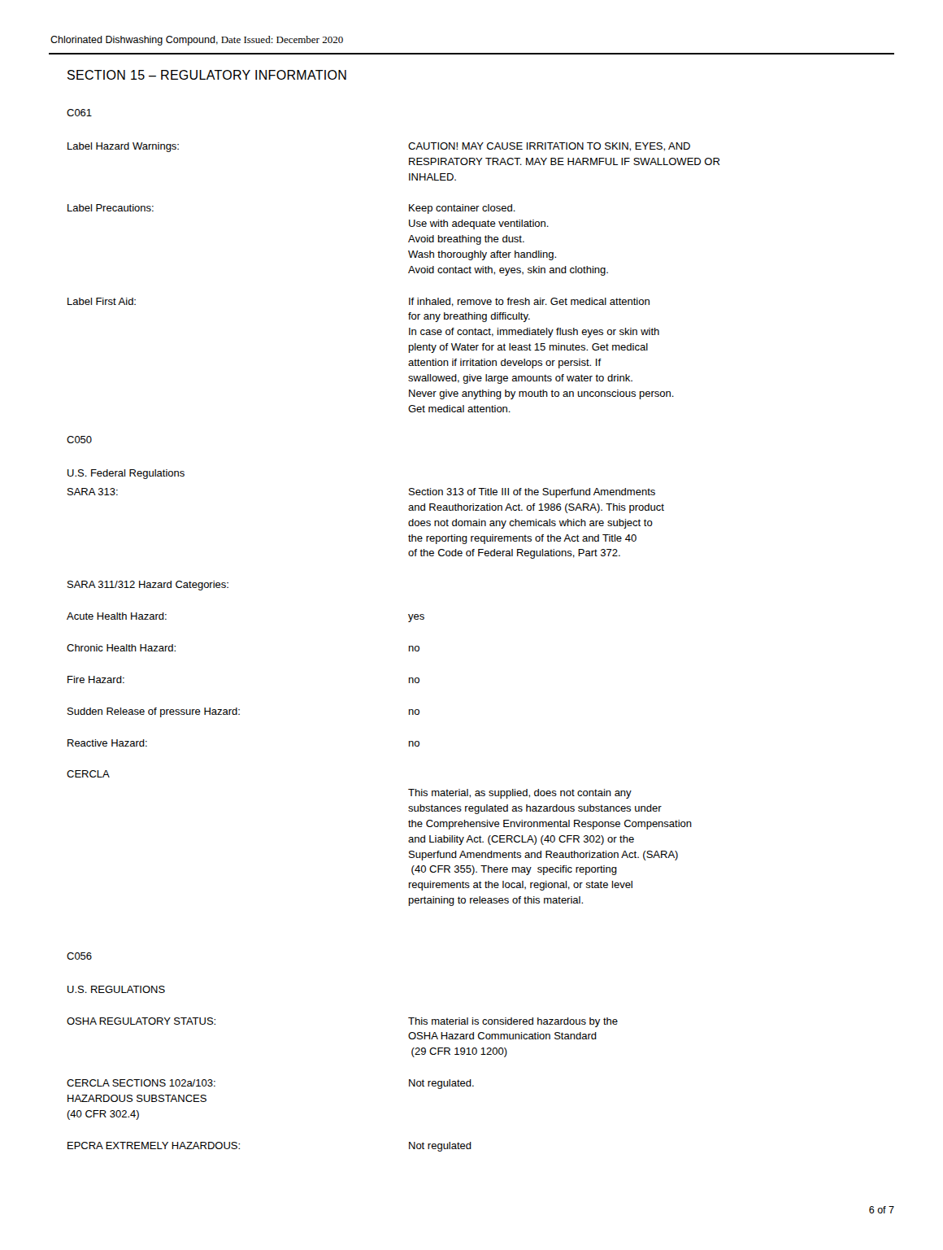Chlorinated Dishwashing Compound, Date Issued: December 2020
SECTION 15 – REGULATORY INFORMATION
C061
| Label Hazard Warnings: | CAUTION! MAY CAUSE IRRITATION TO SKIN, EYES, AND RESPIRATORY TRACT. MAY BE HARMFUL IF SWALLOWED OR INHALED. |
| Label Precautions: | Keep container closed. Use with adequate ventilation. Avoid breathing the dust. Wash thoroughly after handling. Avoid contact with, eyes, skin and clothing. |
| Label First Aid: | If inhaled, remove to fresh air. Get medical attention for any breathing difficulty. In case of contact, immediately flush eyes or skin with plenty of Water for at least 15 minutes. Get medical attention if irritation develops or persist. If swallowed, give large amounts of water to drink. Never give anything by mouth to an unconscious person. Get medical attention. |
C050
U.S. Federal Regulations
| SARA 313: | Section 313 of Title III of the Superfund Amendments and Reauthorization Act. of 1986 (SARA). This product does not domain any chemicals which are subject to the reporting requirements of the Act and Title 40 of the Code of Federal Regulations, Part 372. |
SARA 311/312 Hazard Categories:
| Acute Health Hazard: | yes |
| Chronic Health Hazard: | no |
| Fire Hazard: | no |
| Sudden Release of pressure Hazard: | no |
| Reactive Hazard: | no |
CERCLA
| | This material, as supplied, does not contain any substances regulated as hazardous substances under the Comprehensive Environmental Response Compensation and Liability Act. (CERCLA) (40 CFR 302) or the Superfund Amendments and Reauthorization Act. (SARA) (40 CFR 355). There may specific reporting requirements at the local, regional, or state level pertaining to releases of this material. |
C056
U.S. REGULATIONS
| OSHA REGULATORY STATUS: | This material is considered hazardous by the OSHA Hazard Communication Standard (29 CFR 1910 1200) |
| CERCLA SECTIONS 102a/103: HAZARDOUS SUBSTANCES (40 CFR 302.4) | Not regulated. |
| EPCRA EXTREMELY HAZARDOUS: | Not regulated |
6 of 7